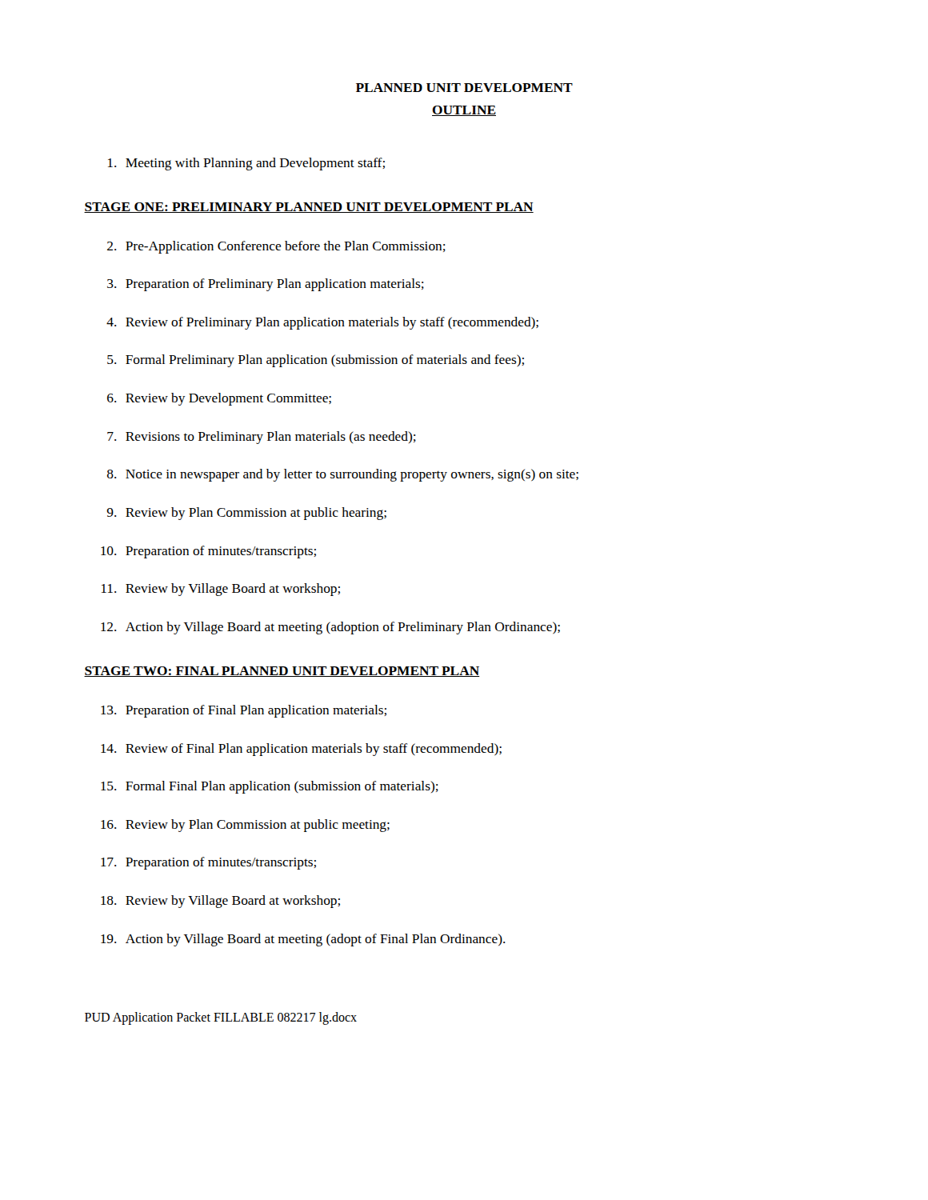PLANNED UNIT DEVELOPMENT OUTLINE
Meeting with Planning and Development staff;
STAGE ONE: PRELIMINARY PLANNED UNIT DEVELOPMENT PLAN
Pre-Application Conference before the Plan Commission;
Preparation of Preliminary Plan application materials;
Review of Preliminary Plan application materials by staff (recommended);
Formal Preliminary Plan application (submission of materials and fees);
Review by Development Committee;
Revisions to Preliminary Plan materials (as needed);
Notice in newspaper and by letter to surrounding property owners, sign(s) on site;
Review by Plan Commission at public hearing;
Preparation of minutes/transcripts;
Review by Village Board at workshop;
Action by Village Board at meeting (adoption of Preliminary Plan Ordinance);
STAGE TWO: FINAL PLANNED UNIT DEVELOPMENT PLAN
Preparation of Final Plan application materials;
Review of Final Plan application materials by staff (recommended);
Formal Final Plan application (submission of materials);
Review by Plan Commission at public meeting;
Preparation of minutes/transcripts;
Review by Village Board at workshop;
Action by Village Board at meeting (adopt of Final Plan Ordinance).
PUD Application Packet FILLABLE 082217 lg.docx